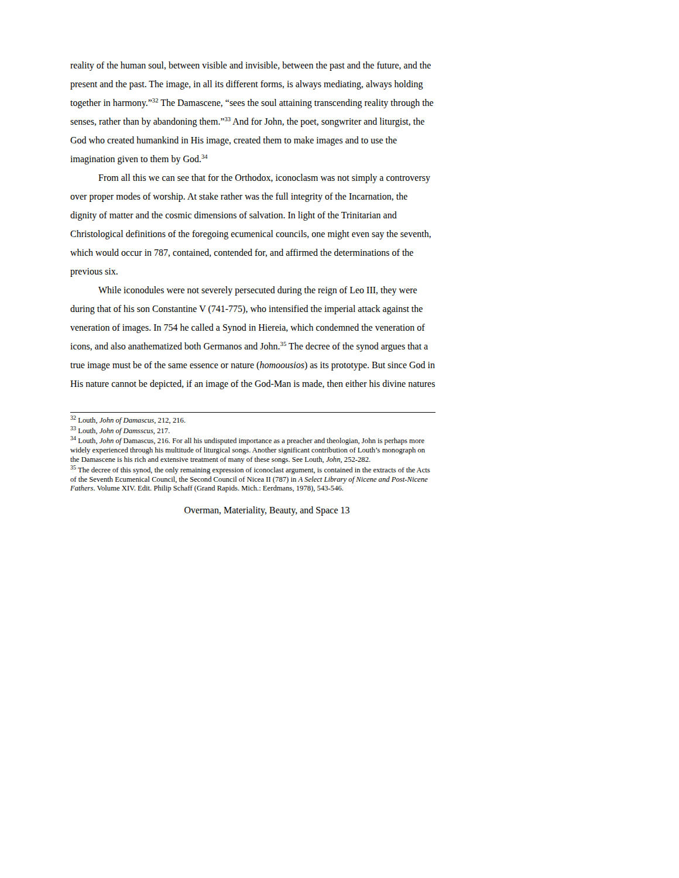reality of the human soul, between visible and invisible, between the past and the future, and the present and the past. The image, in all its different forms, is always mediating, always holding together in harmony.”32 The Damascene, “sees the soul attaining transcending reality through the senses, rather than by abandoning them.”33 And for John, the poet, songwriter and liturgist, the God who created humankind in His image, created them to make images and to use the imagination given to them by God.34
From all this we can see that for the Orthodox, iconoclasm was not simply a controversy over proper modes of worship. At stake rather was the full integrity of the Incarnation, the dignity of matter and the cosmic dimensions of salvation. In light of the Trinitarian and Christological definitions of the foregoing ecumenical councils, one might even say the seventh, which would occur in 787, contained, contended for, and affirmed the determinations of the previous six.
While iconodules were not severely persecuted during the reign of Leo III, they were during that of his son Constantine V (741-775), who intensified the imperial attack against the veneration of images. In 754 he called a Synod in Hiereia, which condemned the veneration of icons, and also anathematized both Germanos and John.35 The decree of the synod argues that a true image must be of the same essence or nature (homoousios) as its prototype. But since God in His nature cannot be depicted, if an image of the God-Man is made, then either his divine natures
32 Louth, John of Damascus, 212, 216.
33 Louth, John of Damsscus, 217.
34 Louth, John of Damascus, 216. For all his undisputed importance as a preacher and theologian, John is perhaps more widely experienced through his multitude of liturgical songs. Another significant contribution of Louth’s monograph on the Damascene is his rich and extensive treatment of many of these songs. See Louth, John, 252-282.
35 The decree of this synod, the only remaining expression of iconoclast argument, is contained in the extracts of the Acts of the Seventh Ecumenical Council, the Second Council of Nicea II (787) in A Select Library of Nicene and Post-Nicene Fathers. Volume XIV. Edit. Philip Schaff (Grand Rapids. Mich.: Eerdmans, 1978), 543-546.
Overman, Materiality, Beauty, and Space 13